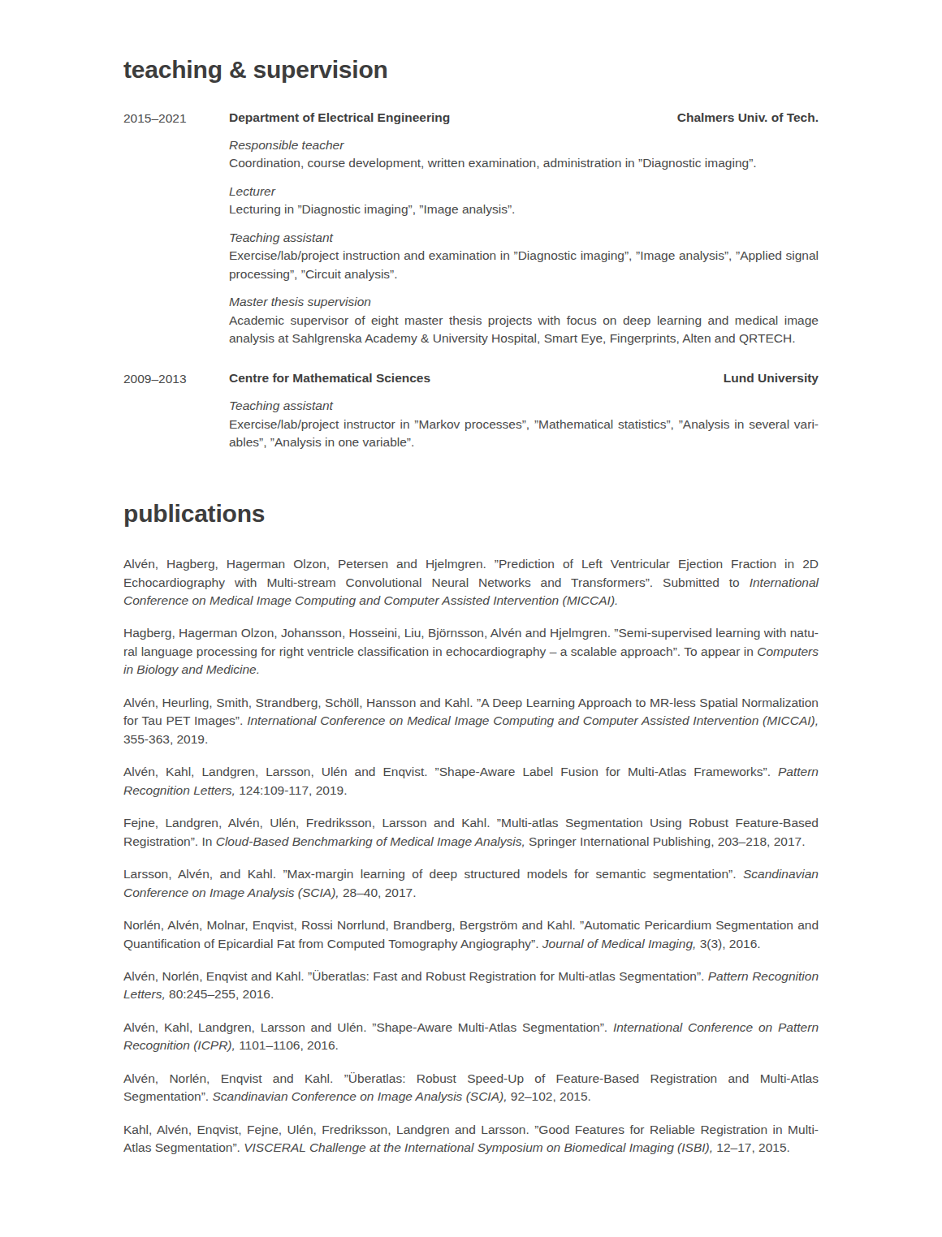teaching & supervision
2015–2021
Department of Electrical Engineering Chalmers Univ. of Tech.
Responsible teacher
Coordination, course development, written examination, administration in ”Diagnostic imaging”.
Lecturer
Lecturing in ”Diagnostic imaging”, ”Image analysis”.
Teaching assistant
Exercise/lab/project instruction and examination in ”Diagnostic imaging”, ”Image analysis”, ”Applied signal processing”, ”Circuit analysis”.
Master thesis supervision
Academic supervisor of eight master thesis projects with focus on deep learning and medical image analysis at Sahlgrenska Academy & University Hospital, Smart Eye, Fingerprints, Alten and QRTECH.
2009–2013
Centre for Mathematical Sciences Lund University
Teaching assistant
Exercise/lab/project instructor in ”Markov processes”, ”Mathematical statistics”, ”Analysis in several variables”, ”Analysis in one variable”.
publications
Alvén, Hagberg, Hagerman Olzon, Petersen and Hjelmgren. ”Prediction of Left Ventricular Ejection Fraction in 2D Echocardiography with Multi-stream Convolutional Neural Networks and Transformers”. Submitted to International Conference on Medical Image Computing and Computer Assisted Intervention (MICCAI).
Hagberg, Hagerman Olzon, Johansson, Hosseini, Liu, Björnsson, Alvén and Hjelmgren. ”Semi-supervised learning with natural language processing for right ventricle classification in echocardiography – a scalable approach”. To appear in Computers in Biology and Medicine.
Alvén, Heurling, Smith, Strandberg, Schöll, Hansson and Kahl. ”A Deep Learning Approach to MR-less Spatial Normalization for Tau PET Images”. International Conference on Medical Image Computing and Computer Assisted Intervention (MICCAI), 355-363, 2019.
Alvén, Kahl, Landgren, Larsson, Ulén and Enqvist. ”Shape-Aware Label Fusion for Multi-Atlas Frameworks”. Pattern Recognition Letters, 124:109-117, 2019.
Fejne, Landgren, Alvén, Ulén, Fredriksson, Larsson and Kahl. ”Multi-atlas Segmentation Using Robust Feature-Based Registration”. In Cloud-Based Benchmarking of Medical Image Analysis, Springer International Publishing, 203–218, 2017.
Larsson, Alvén, and Kahl. ”Max-margin learning of deep structured models for semantic segmentation”. Scandinavian Conference on Image Analysis (SCIA), 28–40, 2017.
Norlén, Alvén, Molnar, Enqvist, Rossi Norrlund, Brandberg, Bergström and Kahl. ”Automatic Pericardium Segmentation and Quantification of Epicardial Fat from Computed Tomography Angiography”. Journal of Medical Imaging, 3(3), 2016.
Alvén, Norlén, Enqvist and Kahl. ”Überatlas: Fast and Robust Registration for Multi-atlas Segmentation”. Pattern Recognition Letters, 80:245–255, 2016.
Alvén, Kahl, Landgren, Larsson and Ulén. ”Shape-Aware Multi-Atlas Segmentation”. International Conference on Pattern Recognition (ICPR), 1101–1106, 2016.
Alvén, Norlén, Enqvist and Kahl. ”Überatlas: Robust Speed-Up of Feature-Based Registration and Multi-Atlas Segmentation”. Scandinavian Conference on Image Analysis (SCIA), 92–102, 2015.
Kahl, Alvén, Enqvist, Fejne, Ulén, Fredriksson, Landgren and Larsson. ”Good Features for Reliable Registration in Multi-Atlas Segmentation”. VISCERAL Challenge at the International Symposium on Biomedical Imaging (ISBI), 12–17, 2015.